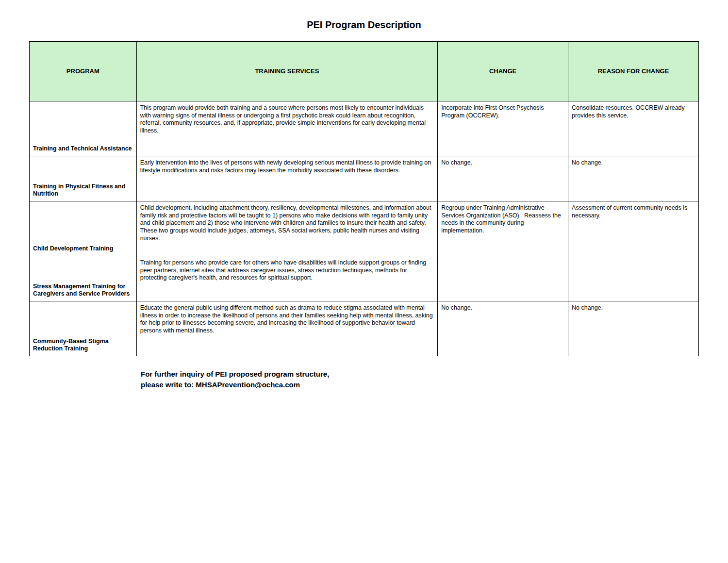PEI Program Description
| PROGRAM | TRAINING SERVICES | CHANGE | REASON FOR CHANGE |
| --- | --- | --- | --- |
| Training and Technical Assistance | This program would provide both training and a source where persons most likely to encounter individuals with warning signs of mental illness or undergoing a first psychotic break could learn about recognition, referral, community resources, and, if appropriate, provide simple interventions for early developing mental illness. | Incorporate into First Onset Psychosis Program (OCCREW). | Consolidate resources. OCCREW already provides this service. |
| Training in Physical Fitness and Nutrition | Early intervention into the lives of persons with newly developing serious mental illness to provide training on lifestyle modifications and risks factors may lessen the morbidity associated with these disorders. | No change. | No change. |
| Child Development Training | Child development, including attachment theory, resiliency, developmental milestones, and information about family risk and protective factors will be taught to 1) persons who make decisions with regard to family unity and child placement and 2) those who intervene with children and families to insure their health and safety. These two groups would include judges, attorneys, SSA social workers, public health nurses and visiting nurses. | Regroup under Training Administrative Services Organization (ASO). Reassess the needs in the community during implementation. | Assessment of current community needs is necessary. |
| Stress Management Training for Caregivers and Service Providers | Training for persons who provide care for others who have disabilities will include support groups or finding peer partners, internet sites that address caregiver issues, stress reduction techniques, methods for protecting caregiver's health, and resources for spiritual support. |
| Community-Based Stigma Reduction Training | Educate the general public using different method such as drama to reduce stigma associated with mental illness in order to increase the likelihood of persons and their families seeking help with mental illness, asking for help prior to illnesses becoming severe, and increasing the likelihood of supportive behavior toward persons with mental illness. | No change. | No change. |
For further inquiry of PEI proposed program structure,
please write to: MHSAPrevention@ochca.com